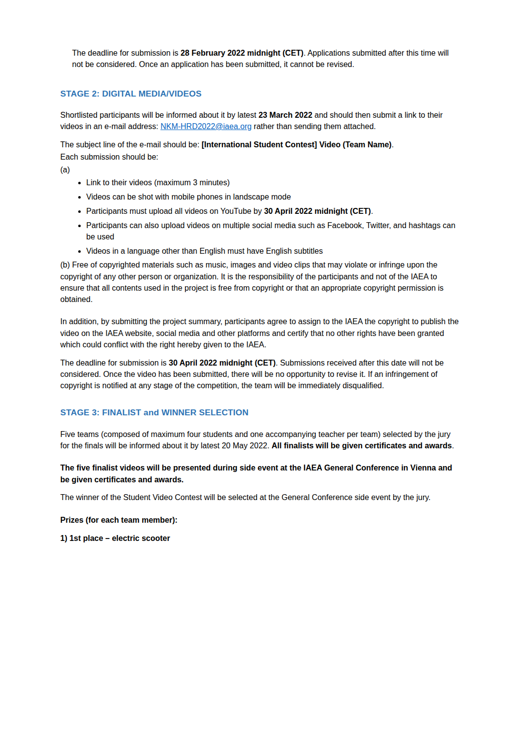The deadline for submission is 28 February 2022 midnight (CET). Applications submitted after this time will not be considered. Once an application has been submitted, it cannot be revised.
STAGE 2: DIGITAL MEDIA/VIDEOS
Shortlisted participants will be informed about it by latest 23 March 2022 and should then submit a link to their videos in an e-mail address: NKM-HRD2022@iaea.org rather than sending them attached.
The subject line of the e-mail should be: [International Student Contest] Video (Team Name).
Each submission should be:
(a)
Link to their videos (maximum 3 minutes)
Videos can be shot with mobile phones in landscape mode
Participants must upload all videos on YouTube by 30 April 2022 midnight (CET).
Participants can also upload videos on multiple social media such as Facebook, Twitter, and hashtags can be used
Videos in a language other than English must have English subtitles
(b) Free of copyrighted materials such as music, images and video clips that may violate or infringe upon the copyright of any other person or organization. It is the responsibility of the participants and not of the IAEA to ensure that all contents used in the project is free from copyright or that an appropriate copyright permission is obtained.
In addition, by submitting the project summary, participants agree to assign to the IAEA the copyright to publish the video on the IAEA website, social media and other platforms and certify that no other rights have been granted which could conflict with the right hereby given to the IAEA.
The deadline for submission is 30 April 2022 midnight (CET). Submissions received after this date will not be considered. Once the video has been submitted, there will be no opportunity to revise it. If an infringement of copyright is notified at any stage of the competition, the team will be immediately disqualified.
STAGE 3: FINALIST and WINNER SELECTION
Five teams (composed of maximum four students and one accompanying teacher per team) selected by the jury for the finals will be informed about it by latest 20 May 2022. All finalists will be given certificates and awards.
The five finalist videos will be presented during side event at the IAEA General Conference in Vienna and be given certificates and awards.
The winner of the Student Video Contest will be selected at the General Conference side event by the jury.
Prizes (for each team member):
1) 1st place – electric scooter